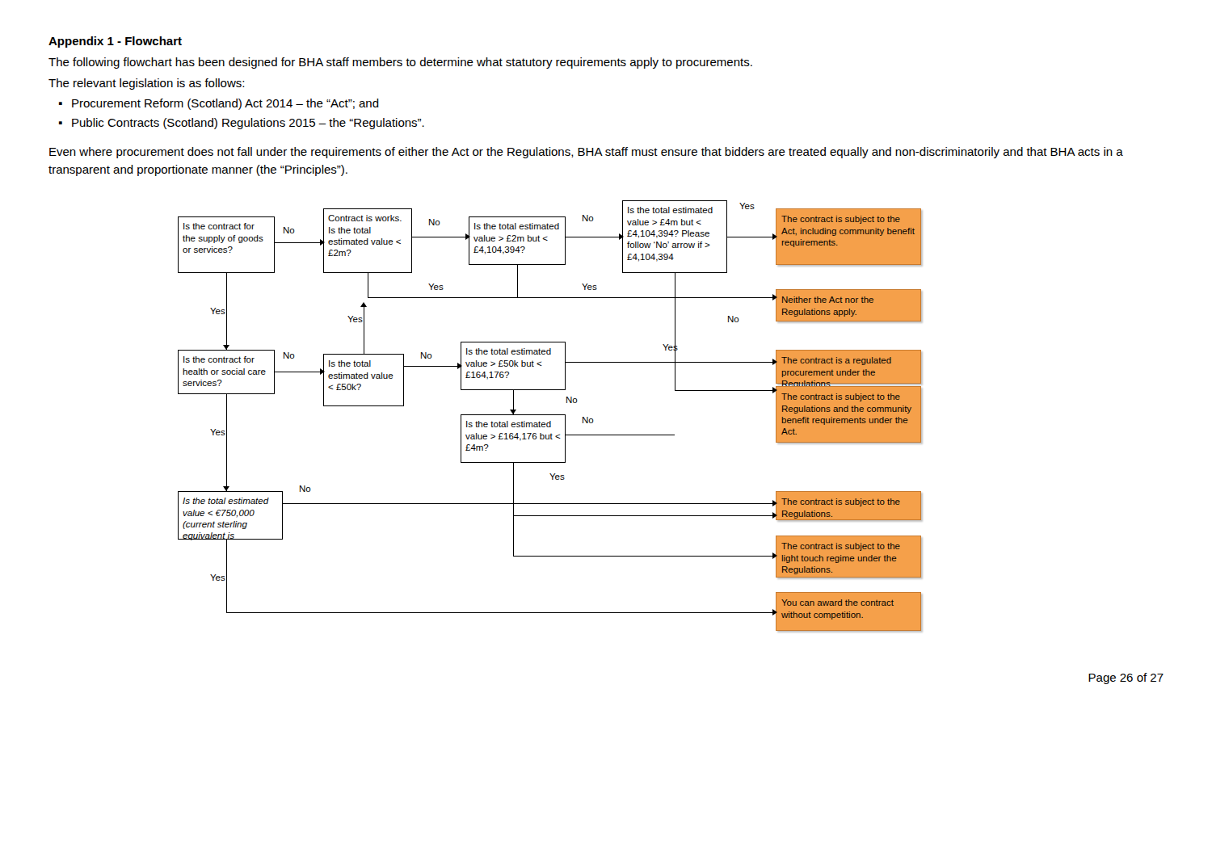Appendix 1 - Flowchart
The following flowchart has been designed for BHA staff members to determine what statutory requirements apply to procurements.
The relevant legislation is as follows:
Procurement Reform (Scotland) Act 2014 – the “Act”; and
Public Contracts (Scotland) Regulations 2015 – the “Regulations”.
Even where procurement does not fall under the requirements of either the Act or the Regulations, BHA staff must ensure that bidders are treated equally and non-discriminatorily and that BHA acts in a transparent and proportionate manner (the “Principles”).
Is the contract for the supply of goods or services?
Contract is works. Is the total estimated value < £2m?
Is the total estimated value > £2m but < £4,104,394?
Is the total estimated value > £4m but < £4,104,394? Please follow ‘No’ arrow if > £4,104,394
The contract is subject to the Act, including community benefit requirements.
Neither the Act nor the Regulations apply.
The contract is a regulated procurement under the Regulations
The contract is subject to the Regulations and the community benefit requirements under the Act.
The contract is subject to the Regulations.
The contract is subject to the light touch regime under the Regulations.
You can award the contract without competition.
Is the contract for health or social care services?
Is the total estimated value < £50k?
Is the total estimated value > £50k but < £164,176?
Is the total estimated value > £164,176 but < £4m?
Is the total estimated value < €750,000 (current sterling equivalent is
No
No
No
Yes
Yes
Yes
No
Yes
Yes
No
No
Yes
No
No
Yes
Yes
No
Yes
Page 26 of 27